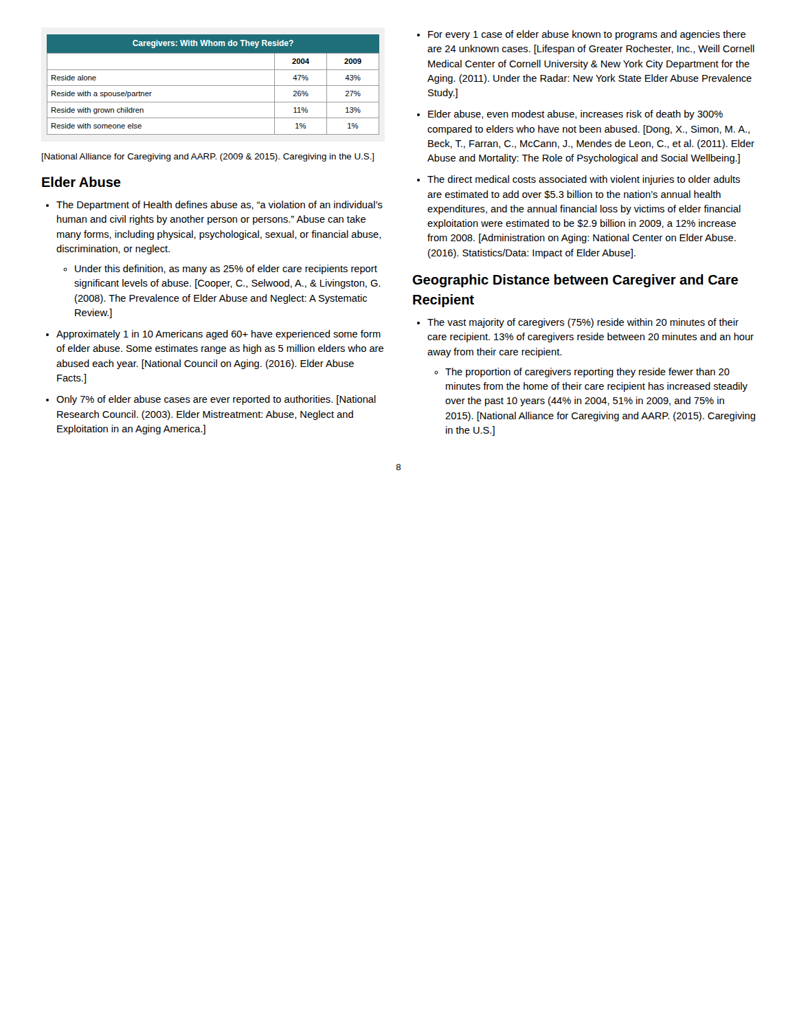Caregivers: With Whom do They Reside?
| | 2004 | 2009 |
| --- | --- | --- |
| Reside alone | 47% | 43% |
| Reside with a spouse/partner | 26% | 27% |
| Reside with grown children | 11% | 13% |
| Reside with someone else | 1% | 1% |
[National Alliance for Caregiving and AARP. (2009 & 2015). Caregiving in the U.S.]
Elder Abuse
The Department of Health defines abuse as, “a violation of an individual’s human and civil rights by another person or persons.” Abuse can take many forms, including physical, psychological, sexual, or financial abuse, discrimination, or neglect.
Under this definition, as many as 25% of elder care recipients report significant levels of abuse. [Cooper, C., Selwood, A., & Livingston, G. (2008). The Prevalence of Elder Abuse and Neglect: A Systematic Review.]
Approximately 1 in 10 Americans aged 60+ have experienced some form of elder abuse. Some estimates range as high as 5 million elders who are abused each year. [National Council on Aging. (2016). Elder Abuse Facts.]
Only 7% of elder abuse cases are ever reported to authorities. [National Research Council. (2003). Elder Mistreatment: Abuse, Neglect and Exploitation in an Aging America.]
For every 1 case of elder abuse known to programs and agencies there are 24 unknown cases. [Lifespan of Greater Rochester, Inc., Weill Cornell Medical Center of Cornell University & New York City Department for the Aging. (2011). Under the Radar: New York State Elder Abuse Prevalence Study.]
Elder abuse, even modest abuse, increases risk of death by 300% compared to elders who have not been abused. [Dong, X., Simon, M. A., Beck, T., Farran, C., McCann, J., Mendes de Leon, C., et al. (2011). Elder Abuse and Mortality: The Role of Psychological and Social Wellbeing.]
The direct medical costs associated with violent injuries to older adults are estimated to add over $5.3 billion to the nation’s annual health expenditures, and the annual financial loss by victims of elder financial exploitation were estimated to be $2.9 billion in 2009, a 12% increase from 2008. [Administration on Aging: National Center on Elder Abuse. (2016). Statistics/Data: Impact of Elder Abuse].
Geographic Distance between Caregiver and Care Recipient
The vast majority of caregivers (75%) reside within 20 minutes of their care recipient. 13% of caregivers reside between 20 minutes and an hour away from their care recipient.
The proportion of caregivers reporting they reside fewer than 20 minutes from the home of their care recipient has increased steadily over the past 10 years (44% in 2004, 51% in 2009, and 75% in 2015). [National Alliance for Caregiving and AARP. (2015). Caregiving in the U.S.]
8